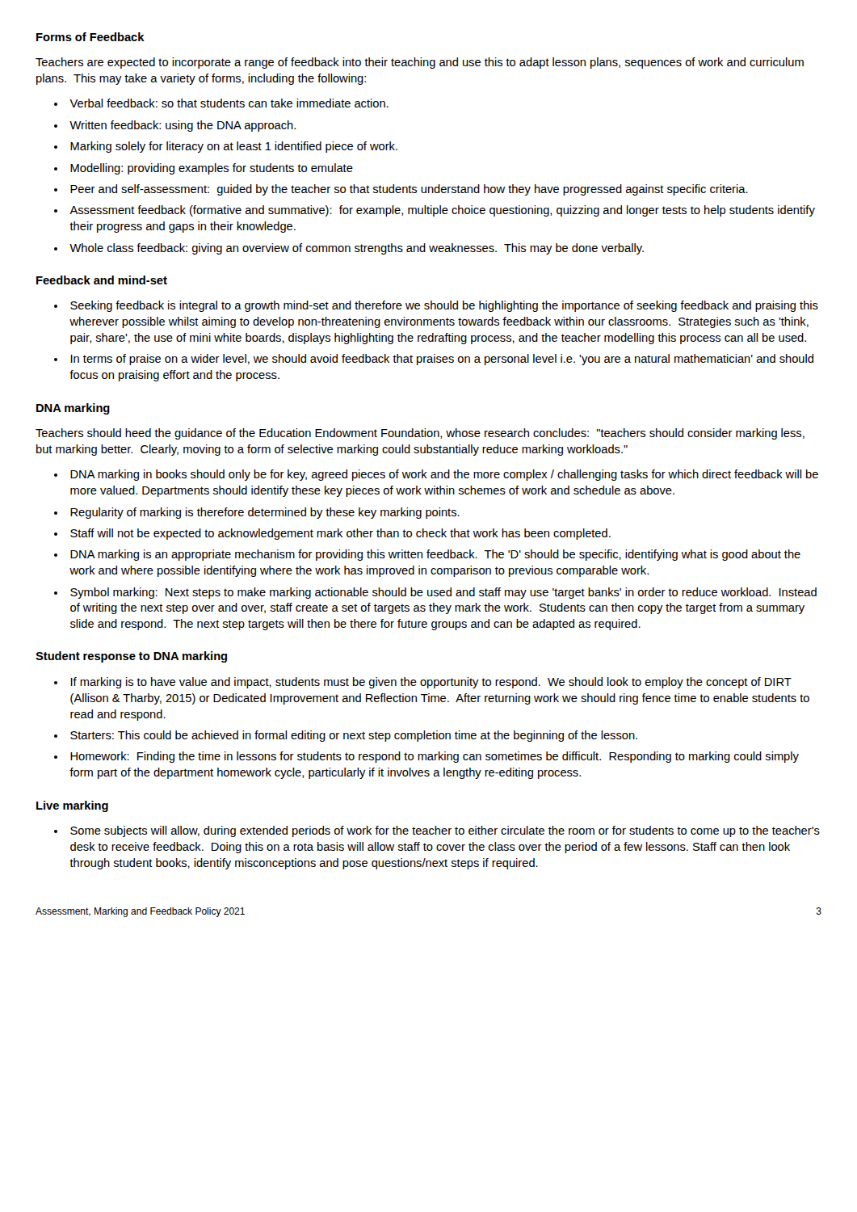Forms of Feedback
Teachers are expected to incorporate a range of feedback into their teaching and use this to adapt lesson plans, sequences of work and curriculum plans. This may take a variety of forms, including the following:
Verbal feedback: so that students can take immediate action.
Written feedback: using the DNA approach.
Marking solely for literacy on at least 1 identified piece of work.
Modelling: providing examples for students to emulate
Peer and self-assessment: guided by the teacher so that students understand how they have progressed against specific criteria.
Assessment feedback (formative and summative): for example, multiple choice questioning, quizzing and longer tests to help students identify their progress and gaps in their knowledge.
Whole class feedback: giving an overview of common strengths and weaknesses. This may be done verbally.
Feedback and mind-set
Seeking feedback is integral to a growth mind-set and therefore we should be highlighting the importance of seeking feedback and praising this wherever possible whilst aiming to develop non-threatening environments towards feedback within our classrooms. Strategies such as 'think, pair, share', the use of mini white boards, displays highlighting the redrafting process, and the teacher modelling this process can all be used.
In terms of praise on a wider level, we should avoid feedback that praises on a personal level i.e. 'you are a natural mathematician' and should focus on praising effort and the process.
DNA marking
Teachers should heed the guidance of the Education Endowment Foundation, whose research concludes: "teachers should consider marking less, but marking better. Clearly, moving to a form of selective marking could substantially reduce marking workloads."
DNA marking in books should only be for key, agreed pieces of work and the more complex / challenging tasks for which direct feedback will be more valued. Departments should identify these key pieces of work within schemes of work and schedule as above.
Regularity of marking is therefore determined by these key marking points.
Staff will not be expected to acknowledgement mark other than to check that work has been completed.
DNA marking is an appropriate mechanism for providing this written feedback. The 'D' should be specific, identifying what is good about the work and where possible identifying where the work has improved in comparison to previous comparable work.
Symbol marking: Next steps to make marking actionable should be used and staff may use 'target banks' in order to reduce workload. Instead of writing the next step over and over, staff create a set of targets as they mark the work. Students can then copy the target from a summary slide and respond. The next step targets will then be there for future groups and can be adapted as required.
Student response to DNA marking
If marking is to have value and impact, students must be given the opportunity to respond. We should look to employ the concept of DIRT (Allison & Tharby, 2015) or Dedicated Improvement and Reflection Time. After returning work we should ring fence time to enable students to read and respond.
Starters: This could be achieved in formal editing or next step completion time at the beginning of the lesson.
Homework: Finding the time in lessons for students to respond to marking can sometimes be difficult. Responding to marking could simply form part of the department homework cycle, particularly if it involves a lengthy re-editing process.
Live marking
Some subjects will allow, during extended periods of work for the teacher to either circulate the room or for students to come up to the teacher's desk to receive feedback. Doing this on a rota basis will allow staff to cover the class over the period of a few lessons. Staff can then look through student books, identify misconceptions and pose questions/next steps if required.
Assessment, Marking and Feedback Policy 2021 3